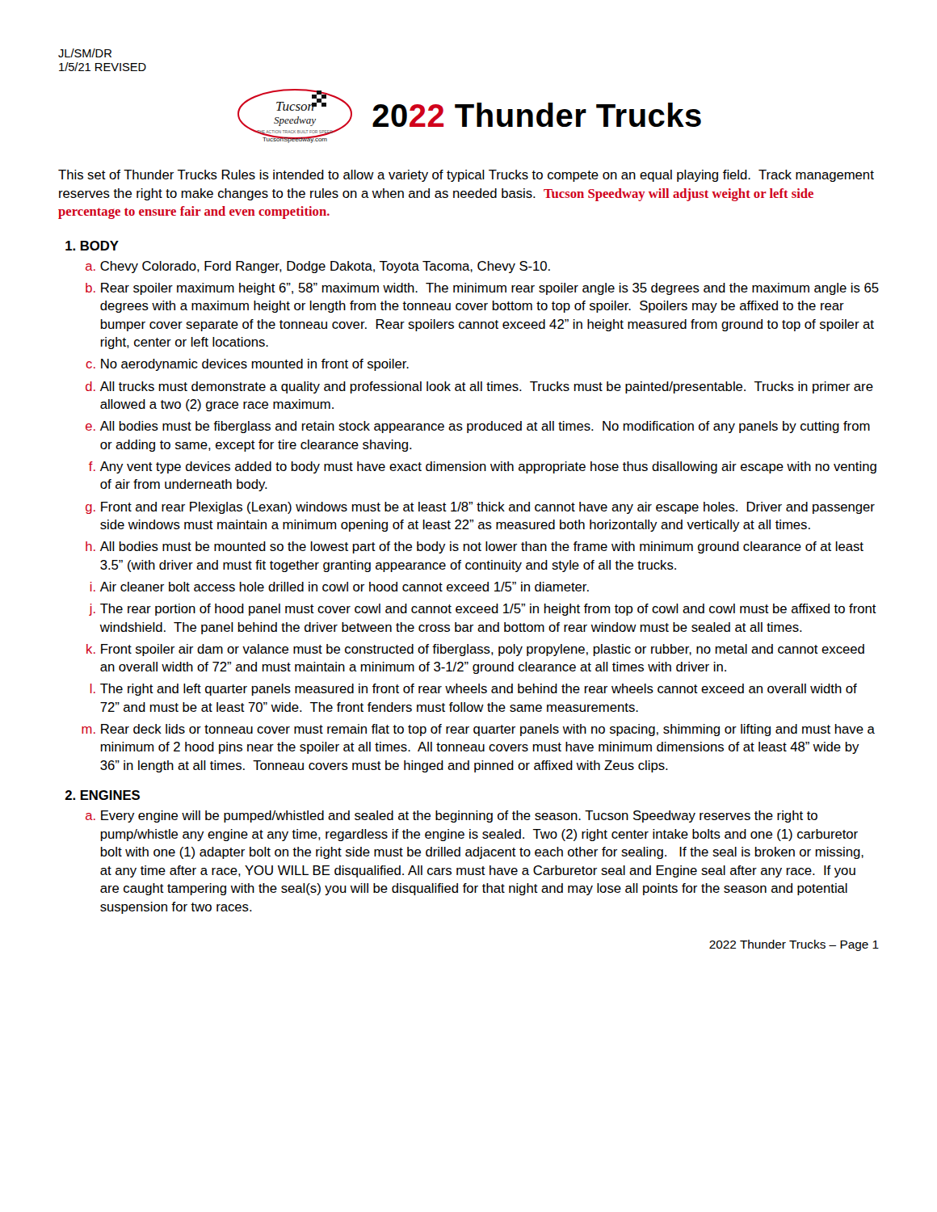JL/SM/DR
1/5/21 REVISED
Tucson Speedway TucsonSpeedway.com THE ACTION TRACK BUILT FOR SPEED
2022 Thunder Trucks
This set of Thunder Trucks Rules is intended to allow a variety of typical Trucks to compete on an equal playing field. Track management reserves the right to make changes to the rules on a when and as needed basis. Tucson Speedway will adjust weight or left side percentage to ensure fair and even competition.
BODY
Chevy Colorado, Ford Ranger, Dodge Dakota, Toyota Tacoma, Chevy S-10.
Rear spoiler maximum height 6”, 58” maximum width. The minimum rear spoiler angle is 35 degrees and the maximum angle is 65 degrees with a maximum height or length from the tonneau cover bottom to top of spoiler. Spoilers may be affixed to the rear bumper cover separate of the tonneau cover. Rear spoilers cannot exceed 42” in height measured from ground to top of spoiler at right, center or left locations.
No aerodynamic devices mounted in front of spoiler.
All trucks must demonstrate a quality and professional look at all times. Trucks must be painted/presentable. Trucks in primer are allowed a two (2) grace race maximum.
All bodies must be fiberglass and retain stock appearance as produced at all times. No modification of any panels by cutting from or adding to same, except for tire clearance shaving.
Any vent type devices added to body must have exact dimension with appropriate hose thus disallowing air escape with no venting of air from underneath body.
Front and rear Plexiglas (Lexan) windows must be at least 1/8” thick and cannot have any air escape holes. Driver and passenger side windows must maintain a minimum opening of at least 22” as measured both horizontally and vertically at all times.
All bodies must be mounted so the lowest part of the body is not lower than the frame with minimum ground clearance of at least 3.5” (with driver and must fit together granting appearance of continuity and style of all the trucks.
Air cleaner bolt access hole drilled in cowl or hood cannot exceed 1/5” in diameter.
The rear portion of hood panel must cover cowl and cannot exceed 1/5” in height from top of cowl and cowl must be affixed to front windshield. The panel behind the driver between the cross bar and bottom of rear window must be sealed at all times.
Front spoiler air dam or valance must be constructed of fiberglass, poly propylene, plastic or rubber, no metal and cannot exceed an overall width of 72” and must maintain a minimum of 3-1/2” ground clearance at all times with driver in.
The right and left quarter panels measured in front of rear wheels and behind the rear wheels cannot exceed an overall width of 72” and must be at least 70” wide. The front fenders must follow the same measurements.
Rear deck lids or tonneau cover must remain flat to top of rear quarter panels with no spacing, shimming or lifting and must have a minimum of 2 hood pins near the spoiler at all times. All tonneau covers must have minimum dimensions of at least 48” wide by 36” in length at all times. Tonneau covers must be hinged and pinned or affixed with Zeus clips.
ENGINES
Every engine will be pumped/whistled and sealed at the beginning of the season. Tucson Speedway reserves the right to pump/whistle any engine at any time, regardless if the engine is sealed. Two (2) right center intake bolts and one (1) carburetor bolt with one (1) adapter bolt on the right side must be drilled adjacent to each other for sealing. If the seal is broken or missing, at any time after a race, YOU WILL BE disqualified. All cars must have a Carburetor seal and Engine seal after any race. If you are caught tampering with the seal(s) you will be disqualified for that night and may lose all points for the season and potential suspension for two races.
2022 Thunder Trucks – Page 1